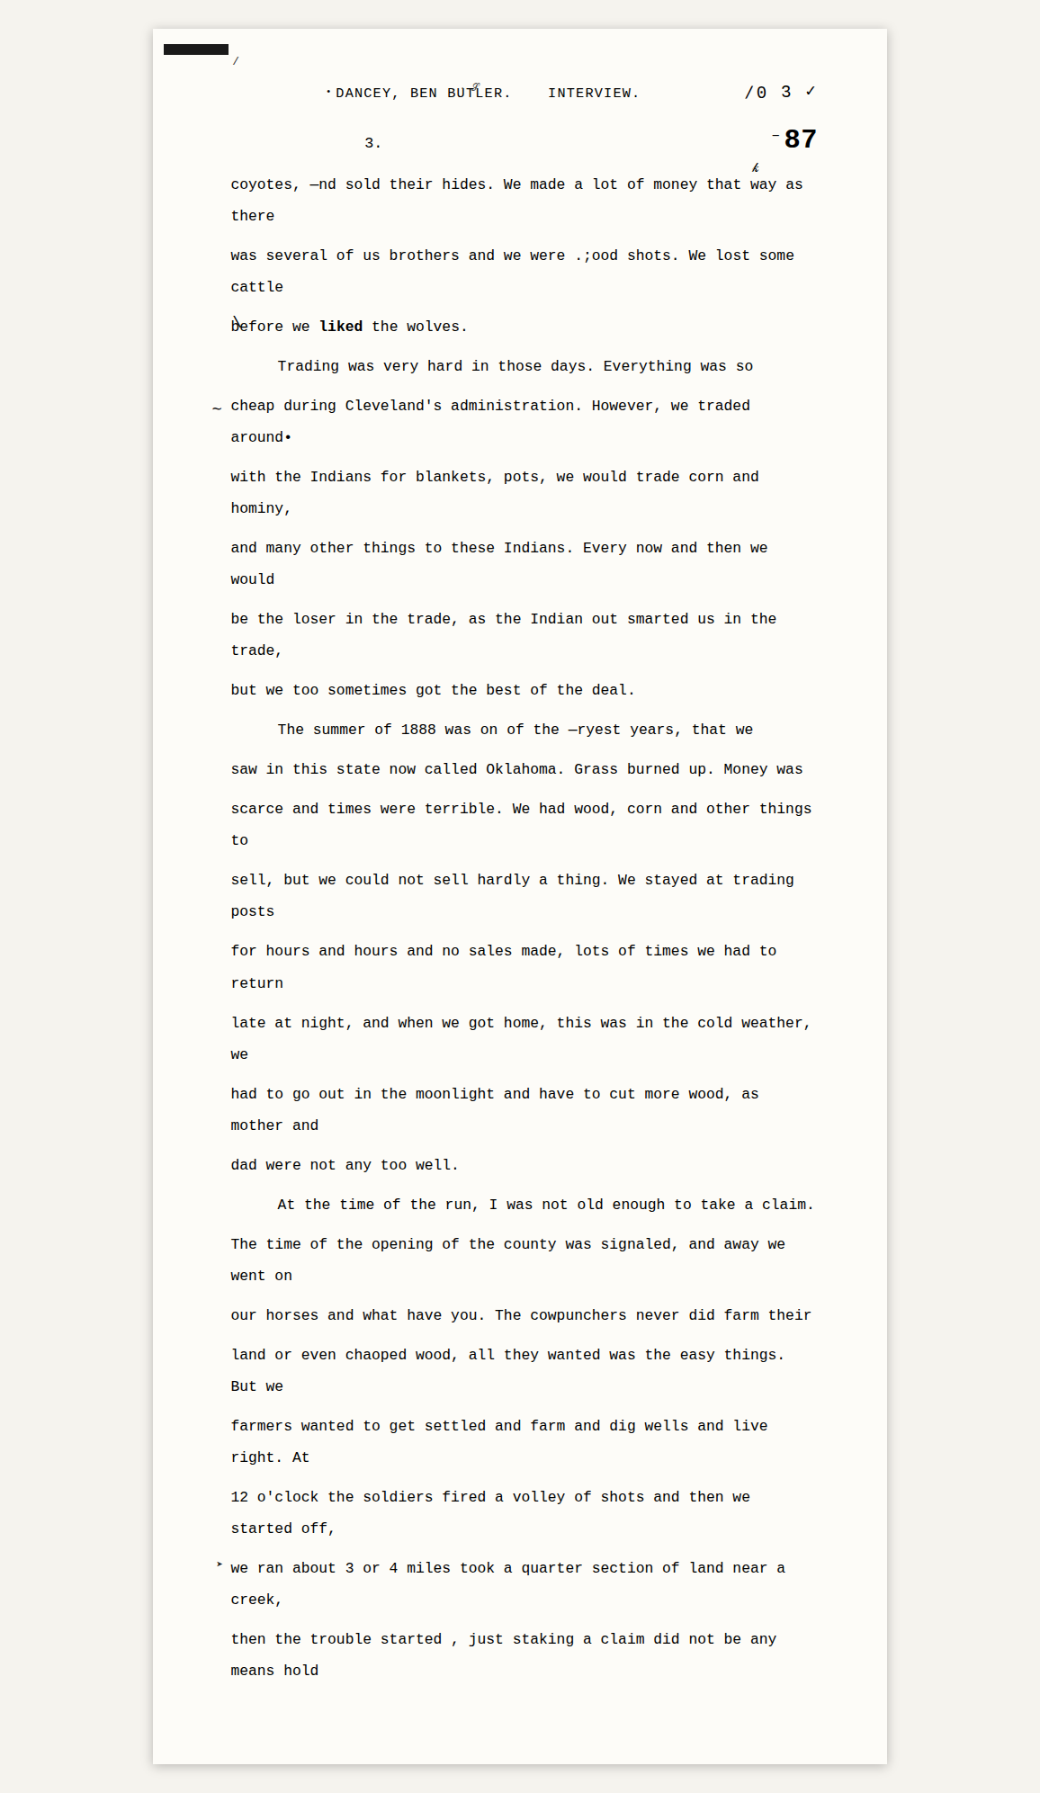/
DANCEY, BEN BUTLER. INTERVIEW. /0 3 ✓
· 𝒮
3. 87
coyotes, —nd sold their hides. We made a lot of money that way as there
was several of us brothers and we were .; ood shots. We lost some cattle
before we liked the wolves.
Trading was very hard in those days. Everything was so
∼cheap during Cleveland's administration. However, we traded around•
with the Indians for blankets, pots, we would trade corn and hominy,
and many other things to these Indians. Every now and then we would
be the loser in the trade, as the Indian out smarted us in the trade,
but we too sometimes got the best of the deal.
The summer of 1888 was on of the —ryest years, that we
saw in this state now called Oklahoma. Grass burned up. Money was
scarce and times were terrible. We had wood, corn and other things to
sell, but we could not sell hardly a thing. We stayed at trading posts
for hours and hours and no sales made, lots of times we had to return
late at night, and when we got home, this was in the cold weather, we
had to go out in the moonlight and have to cut more wood, as mother and
dad were not any too well.
At the time of the run, I was not old enough to take a claim.
The time of the opening of the county was signaled, and away we went on
our horses and what have you. The cowpunchers never did farm their
land or even chaoped wood, all they wanted was the easy things. But we
farmers wanted to get settled and farm and dig wells and live right. At
12 o'clock the soldiers fired a volley of shots and then we started off,
we ran about 3 or 4 miles took a quarter section of land near a creek,
then the trouble started , just staking a claim did not be any means hold